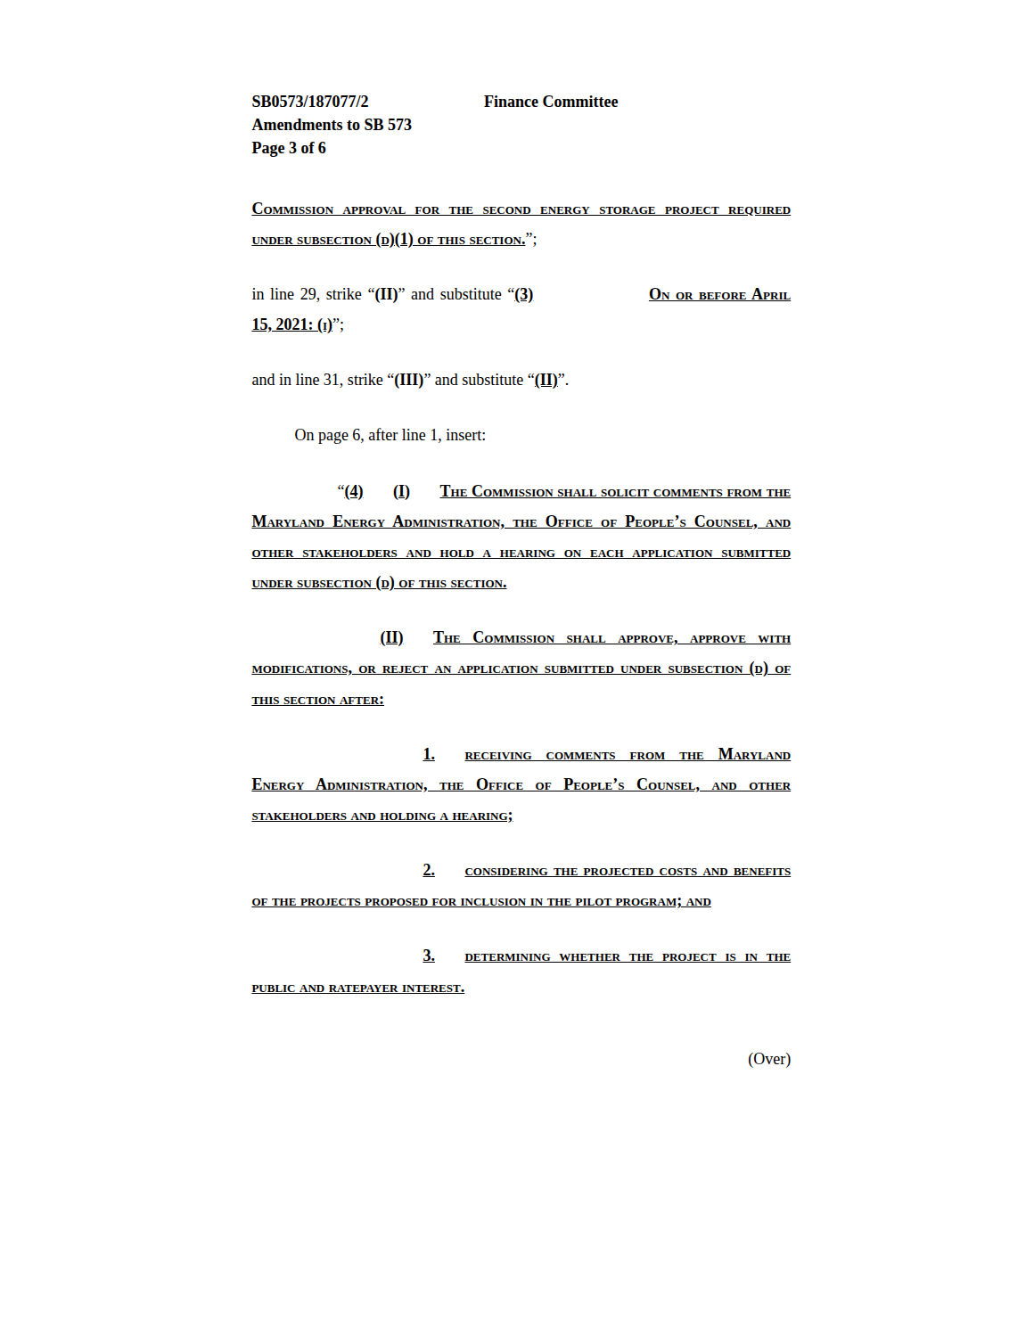SB0573/187077/2 Finance Committee
Amendments to SB 573
Page 3 of 6
Commission approval for the second energy storage project required under subsection (d)(1) of this section.”;
in line 29, strike “(II)” and substitute “(3) On or before April 15, 2021: (i)”;
and in line 31, strike “(III)” and substitute “(II)”.
On page 6, after line 1, insert:
“(4) (I) The Commission shall solicit comments from the Maryland Energy Administration, the Office of People’s Counsel, and other stakeholders and hold a hearing on each application submitted under subsection (d) of this section.
(II) The Commission shall approve, approve with modifications, or reject an application submitted under subsection (d) of this section after:
1. receiving comments from the Maryland Energy Administration, the Office of People’s Counsel, and other stakeholders and holding a hearing;
2. considering the projected costs and benefits of the projects proposed for inclusion in the pilot program; and
3. determining whether the project is in the public and ratepayer interest.
(Over)